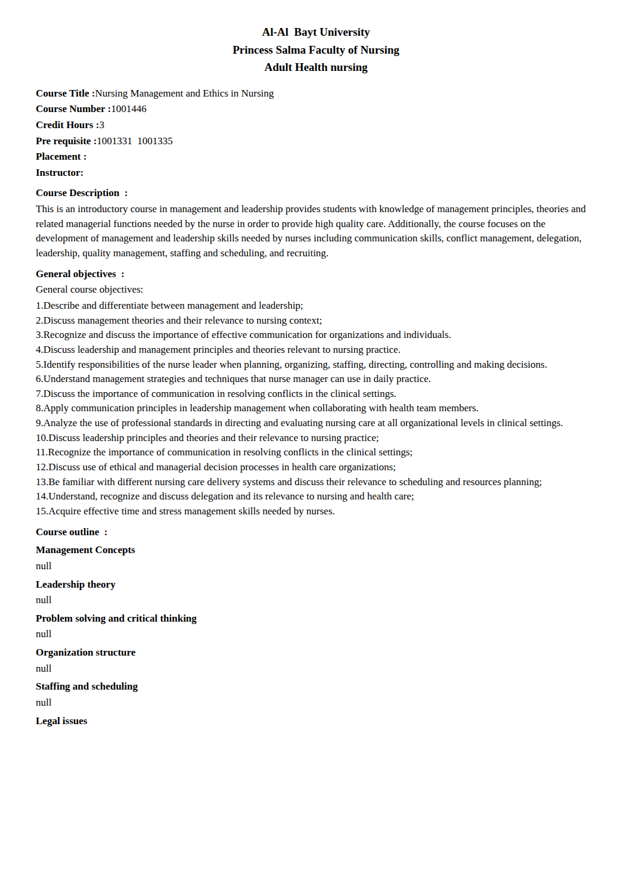Al-Al Bayt University
Princess Salma Faculty of Nursing
Adult Health nursing
Course Title : Nursing Management and Ethics in Nursing
Course Number : 1001446
Credit Hours : 3
Pre requisite : 1001331 1001335
Placement :
Instructor:
Course Description :
This is an introductory course in management and leadership provides students with knowledge of management principles, theories and related managerial functions needed by the nurse in order to provide high quality care. Additionally, the course focuses on the development of management and leadership skills needed by nurses including communication skills, conflict management, delegation, leadership, quality management, staffing and scheduling, and recruiting.
General objectives :
General course objectives:
1.Describe and differentiate between management and leadership;
2.Discuss management theories and their relevance to nursing context;
3.Recognize and discuss the importance of effective communication for organizations and individuals.
4.Discuss leadership and management principles and theories relevant to nursing practice.
5.Identify responsibilities of the nurse leader when planning, organizing, staffing, directing, controlling and making decisions.
6.Understand management strategies and techniques that nurse manager can use in daily practice.
7.Discuss the importance of communication in resolving conflicts in the clinical settings.
8.Apply communication principles in leadership management when collaborating with health team members.
9.Analyze the use of professional standards in directing and evaluating nursing care at all organizational levels in clinical settings.
10.Discuss leadership principles and theories and their relevance to nursing practice;
11.Recognize the importance of communication in resolving conflicts in the clinical settings;
12.Discuss use of ethical and managerial decision processes in health care organizations;
13.Be familiar with different nursing care delivery systems and discuss their relevance to scheduling and resources planning;
14.Understand, recognize and discuss delegation and its relevance to nursing and health care;
15.Acquire effective time and stress management skills needed by nurses.
Course outline :
Management Concepts
null
Leadership theory
null
Problem solving and critical thinking
null
Organization structure
null
Staffing and scheduling
null
Legal issues